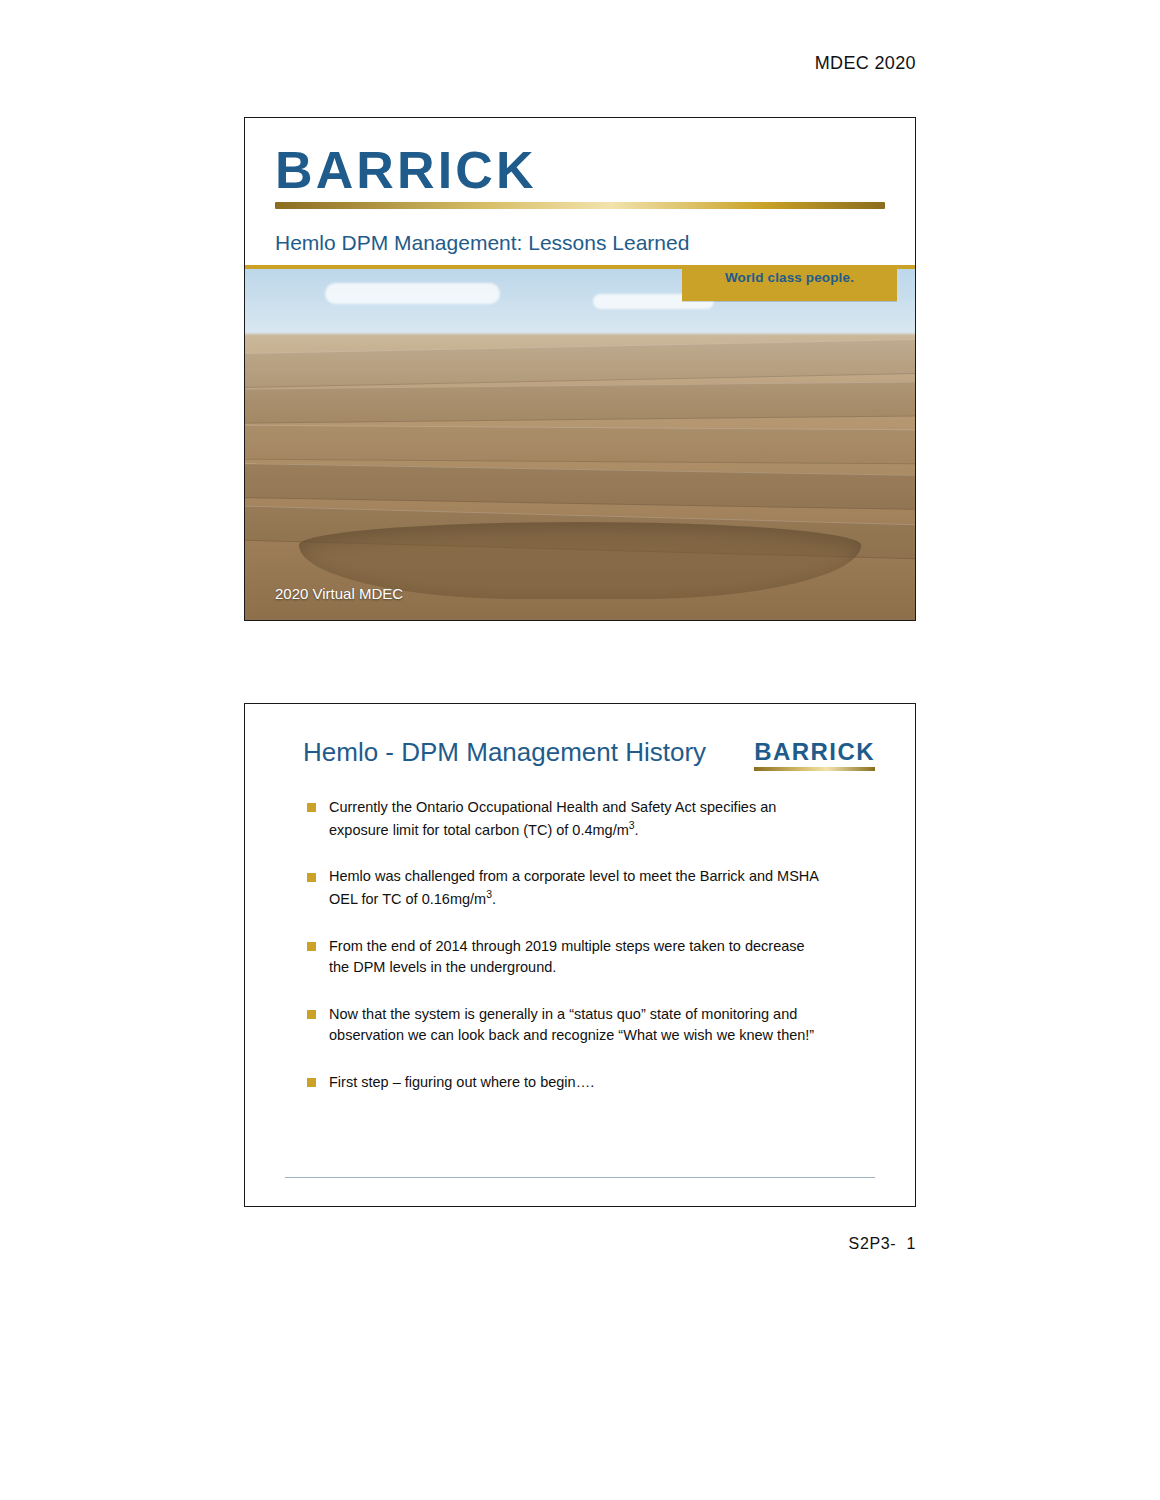MDEC 2020
BARRICK
Hemlo DPM Management: Lessons Learned
NYSE : GOLD
TSX : ABX
World class mines.
World class people.
2020 Virtual MDEC
Hemlo - DPM Management History
BARRICK
Currently the Ontario Occupational Health and Safety Act specifies an exposure limit for total carbon (TC) of 0.4mg/m3.
Hemlo was challenged from a corporate level to meet the Barrick and MSHA OEL for TC of 0.16mg/m3.
From the end of 2014 through 2019 multiple steps were taken to decrease the DPM levels in the underground.
Now that the system is generally in a “status quo” state of monitoring and observation we can look back and recognize “What we wish we knew then!”
First step – figuring out where to begin….
S2P3- 1